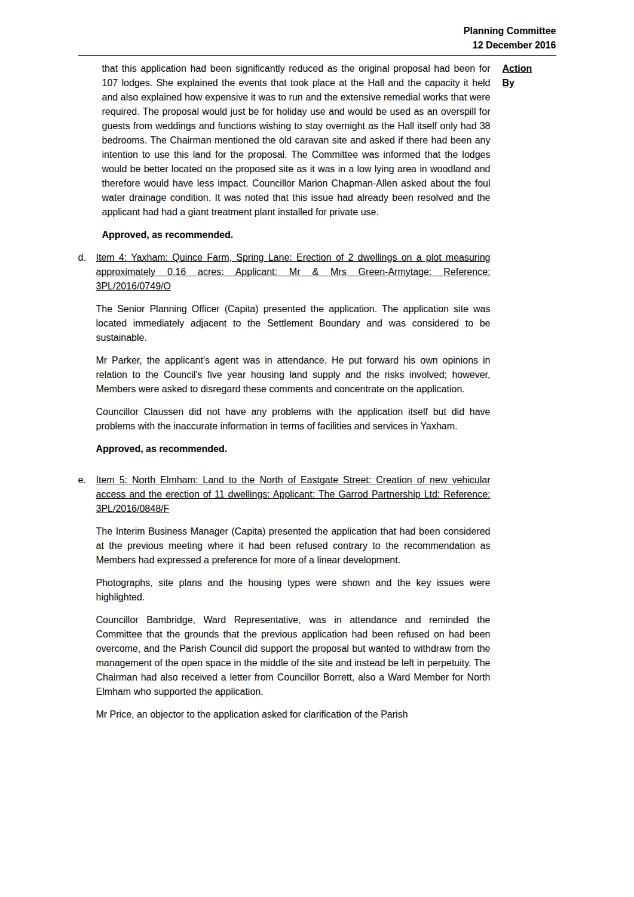Planning Committee 12 December 2016
that this application had been significantly reduced as the original proposal had been for 107 lodges. She explained the events that took place at the Hall and the capacity it held and also explained how expensive it was to run and the extensive remedial works that were required. The proposal would just be for holiday use and would be used as an overspill for guests from weddings and functions wishing to stay overnight as the Hall itself only had 38 bedrooms. The Chairman mentioned the old caravan site and asked if there had been any intention to use this land for the proposal. The Committee was informed that the lodges would be better located on the proposed site as it was in a low lying area in woodland and therefore would have less impact. Councillor Marion Chapman-Allen asked about the foul water drainage condition. It was noted that this issue had already been resolved and the applicant had had a giant treatment plant installed for private use.
Approved, as recommended.
d.
Item 4: Yaxham: Quince Farm, Spring Lane: Erection of 2 dwellings on a plot measuring approximately 0.16 acres: Applicant: Mr & Mrs Green-Armytage: Reference: 3PL/2016/0749/O
The Senior Planning Officer (Capita) presented the application. The application site was located immediately adjacent to the Settlement Boundary and was considered to be sustainable.
Mr Parker, the applicant's agent was in attendance. He put forward his own opinions in relation to the Council's five year housing land supply and the risks involved; however, Members were asked to disregard these comments and concentrate on the application.
Councillor Claussen did not have any problems with the application itself but did have problems with the inaccurate information in terms of facilities and services in Yaxham.
Approved, as recommended.
e.
Item 5: North Elmham: Land to the North of Eastgate Street: Creation of new vehicular access and the erection of 11 dwellings: Applicant: The Garrod Partnership Ltd: Reference: 3PL/2016/0848/F
The Interim Business Manager (Capita) presented the application that had been considered at the previous meeting where it had been refused contrary to the recommendation as Members had expressed a preference for more of a linear development.
Photographs, site plans and the housing types were shown and the key issues were highlighted.
Councillor Bambridge, Ward Representative, was in attendance and reminded the Committee that the grounds that the previous application had been refused on had been overcome, and the Parish Council did support the proposal but wanted to withdraw from the management of the open space in the middle of the site and instead be left in perpetuity. The Chairman had also received a letter from Councillor Borrett, also a Ward Member for North Elmham who supported the application.
Mr Price, an objector to the application asked for clarification of the Parish
Action
By